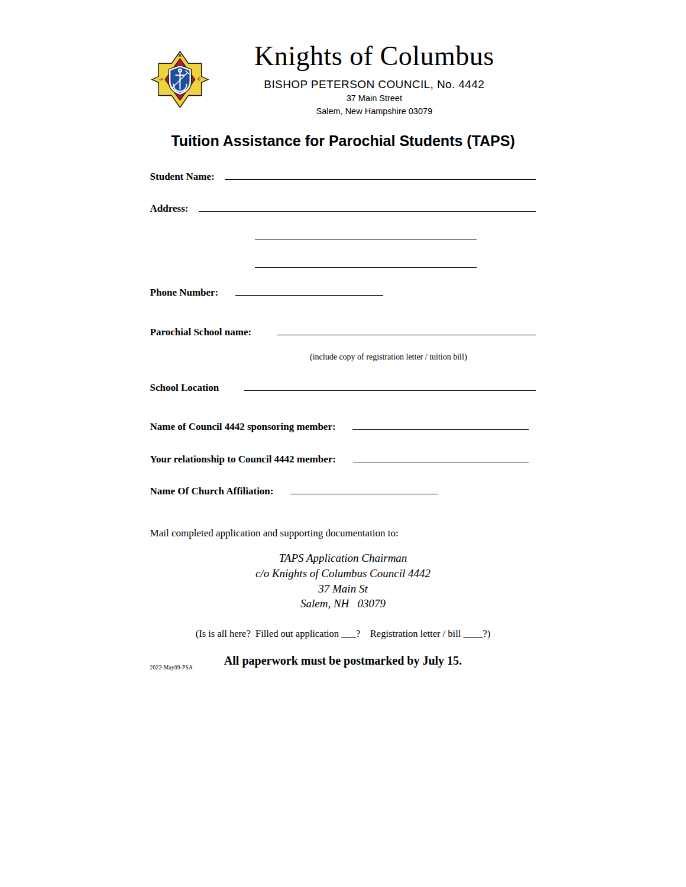K of C
Knights of Columbus
BISHOP PETERSON COUNCIL, No. 4442
37 Main Street
Salem, New Hampshire 03079
Tuition Assistance for Parochial Students (TAPS)
Student Name:
Address:
Phone Number:
Parochial School name:
(include copy of registration letter / tuition bill)
School Location
Name of Council 4442 sponsoring member:
Your relationship to Council 4442 member:
Name Of Church Affiliation:
Mail completed application and supporting documentation to:
TAPS Application Chairman
c/o Knights of Columbus Council 4442
37 Main St
Salem, NH 03079
(Is is all here? Filled out application ___? Registration letter / bill ____?)
All paperwork must be postmarked by July 15.
2022-May09-PSA